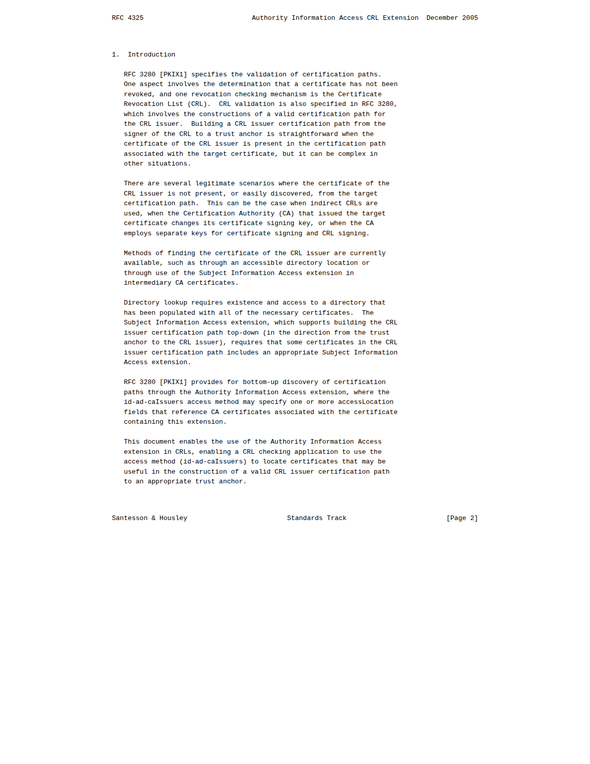RFC 4325 Authority Information Access CRL Extension December 2005
1. Introduction
RFC 3280 [PKIX1] specifies the validation of certification paths. One aspect involves the determination that a certificate has not been revoked, and one revocation checking mechanism is the Certificate Revocation List (CRL). CRL validation is also specified in RFC 3280, which involves the constructions of a valid certification path for the CRL issuer. Building a CRL issuer certification path from the signer of the CRL to a trust anchor is straightforward when the certificate of the CRL issuer is present in the certification path associated with the target certificate, but it can be complex in other situations.
There are several legitimate scenarios where the certificate of the CRL issuer is not present, or easily discovered, from the target certification path. This can be the case when indirect CRLs are used, when the Certification Authority (CA) that issued the target certificate changes its certificate signing key, or when the CA employs separate keys for certificate signing and CRL signing.
Methods of finding the certificate of the CRL issuer are currently available, such as through an accessible directory location or through use of the Subject Information Access extension in intermediary CA certificates.
Directory lookup requires existence and access to a directory that has been populated with all of the necessary certificates. The Subject Information Access extension, which supports building the CRL issuer certification path top-down (in the direction from the trust anchor to the CRL issuer), requires that some certificates in the CRL issuer certification path includes an appropriate Subject Information Access extension.
RFC 3280 [PKIX1] provides for bottom-up discovery of certification paths through the Authority Information Access extension, where the id-ad-caIssuers access method may specify one or more accessLocation fields that reference CA certificates associated with the certificate containing this extension.
This document enables the use of the Authority Information Access extension in CRLs, enabling a CRL checking application to use the access method (id-ad-caIssuers) to locate certificates that may be useful in the construction of a valid CRL issuer certification path to an appropriate trust anchor.
Santesson & Housley Standards Track [Page 2]